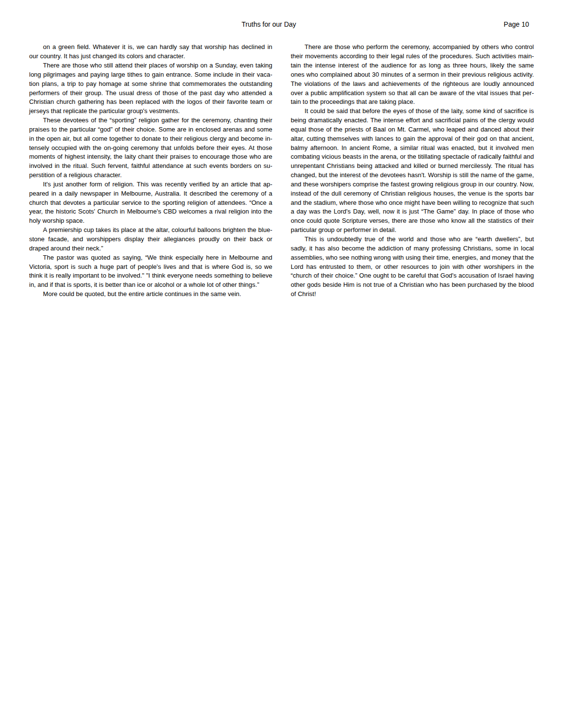Truths for our Day
Page 10
on a green field. Whatever it is, we can hardly say that worship has declined in our country. It has just changed its colors and character.
There are those who still attend their places of worship on a Sunday, even taking long pilgrimages and paying large tithes to gain entrance. Some include in their vacation plans, a trip to pay homage at some shrine that commemorates the outstanding performers of their group. The usual dress of those of the past day who attended a Christian church gathering has been replaced with the logos of their favorite team or jerseys that replicate the particular group's vestments.
These devotees of the “sporting” religion gather for the ceremony, chanting their praises to the particular “god” of their choice. Some are in enclosed arenas and some in the open air, but all come together to donate to their religious clergy and become intensely occupied with the on-going ceremony that unfolds before their eyes. At those moments of highest intensity, the laity chant their praises to encourage those who are involved in the ritual. Such fervent, faithful attendance at such events borders on superstition of a religious character.
It's just another form of religion. This was recently verified by an article that appeared in a daily newspaper in Melbourne, Australia. It described the ceremony of a church that devotes a particular service to the sporting religion of attendees. “Once a year, the historic Scots' Church in Melbourne's CBD welcomes a rival religion into the holy worship space.
A premiership cup takes its place at the altar, colourful balloons brighten the bluestone facade, and worshippers display their allegiances proudly on their back or draped around their neck.”
The pastor was quoted as saying, “We think especially here in Melbourne and Victoria, sport is such a huge part of people's lives and that is where God is, so we think it is really important to be involved." "I think everyone needs something to believe in, and if that is sports, it is better than ice or alcohol or a whole lot of other things.”
More could be quoted, but the entire article continues in the same vein.
There are those who perform the ceremony, accompanied by others who control their movements according to their legal rules of the procedures. Such activities maintain the intense interest of the audience for as long as three hours, likely the same ones who complained about 30 minutes of a sermon in their previous religious activity. The violations of the laws and achievements of the righteous are loudly announced over a public amplification system so that all can be aware of the vital issues that pertain to the proceedings that are taking place.
It could be said that before the eyes of those of the laity, some kind of sacrifice is being dramatically enacted. The intense effort and sacrificial pains of the clergy would equal those of the priests of Baal on Mt. Carmel, who leaped and danced about their altar, cutting themselves with lances to gain the approval of their god on that ancient, balmy afternoon. In ancient Rome, a similar ritual was enacted, but it involved men combating vicious beasts in the arena, or the titillating spectacle of radically faithful and unrepentant Christians being attacked and killed or burned mercilessly. The ritual has changed, but the interest of the devotees hasn't. Worship is still the name of the game, and these worshipers comprise the fastest growing religious group in our country. Now, instead of the dull ceremony of Christian religious houses, the venue is the sports bar and the stadium, where those who once might have been willing to recognize that such a day was the Lord's Day, well, now it is just “The Game” day. In place of those who once could quote Scripture verses, there are those who know all the statistics of their particular group or performer in detail.
This is undoubtedly true of the world and those who are “earth dwellers”, but sadly, it has also become the addiction of many professing Christians, some in local assemblies, who see nothing wrong with using their time, energies, and money that the Lord has entrusted to them, or other resources to join with other worshipers in the “church of their choice.” One ought to be careful that God's accusation of Israel having other gods beside Him is not true of a Christian who has been purchased by the blood of Christ!